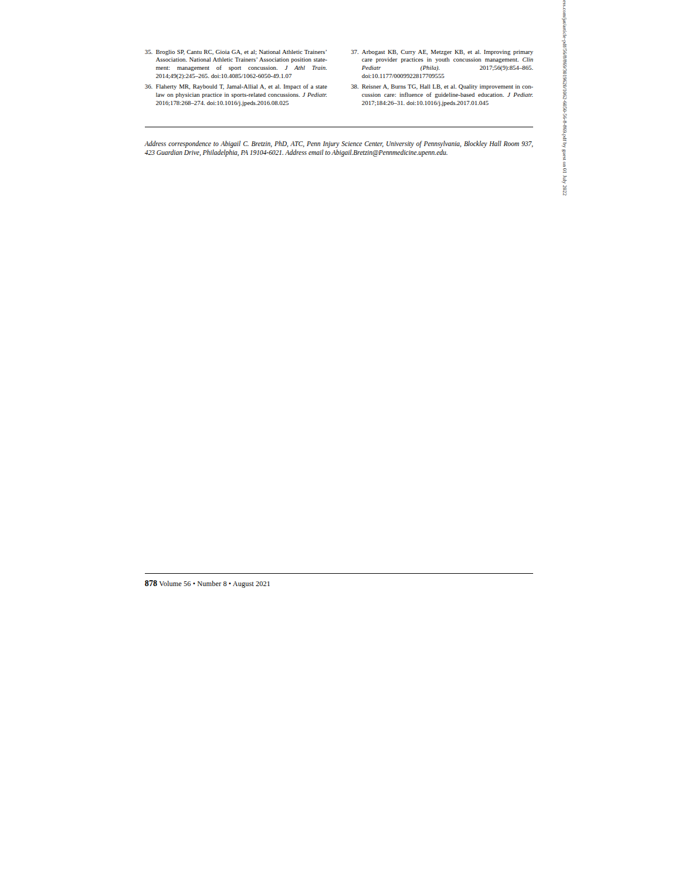35. Broglio SP, Cantu RC, Gioia GA, et al; National Athletic Trainers’ Association. National Athletic Trainers’ Association position statement: management of sport concussion. J Athl Train. 2014;49(2):245–265. doi:10.4085/1062-6050-49.1.07
36. Flaherty MR, Raybould T, Jamal-Allial A, et al. Impact of a state law on physician practice in sports-related concussions. J Pediatr. 2016;178:268–274. doi:10.1016/j.jpeds.2016.08.025
37. Arbogast KB, Curry AE, Metzger KB, et al. Improving primary care provider practices in youth concussion management. Clin Pediatr (Phila). 2017;56(9):854–865. doi:10.1177/0009922817709555
38. Reisner A, Burns TG, Hall LB, et al. Quality improvement in concussion care: influence of guideline-based education. J Pediatr. 2017;184:26–31. doi:10.1016/j.jpeds.2017.01.045
Address correspondence to Abigail C. Bretzin, PhD, ATC, Penn Injury Science Center, University of Pennsylvania, Blockley Hall Room 937, 423 Guardian Drive, Philadelphia, PA 19104-6021. Address email to Abigail.Bretzin@Pennmedicine.upenn.edu.
Downloaded from http://meridian.allenpress.com/jat/article-pdf/56/8/869/3019620/1062-6050-56-8-869.pdf by guest on 01 July 2022
878 Volume 56 • Number 8 • August 2021